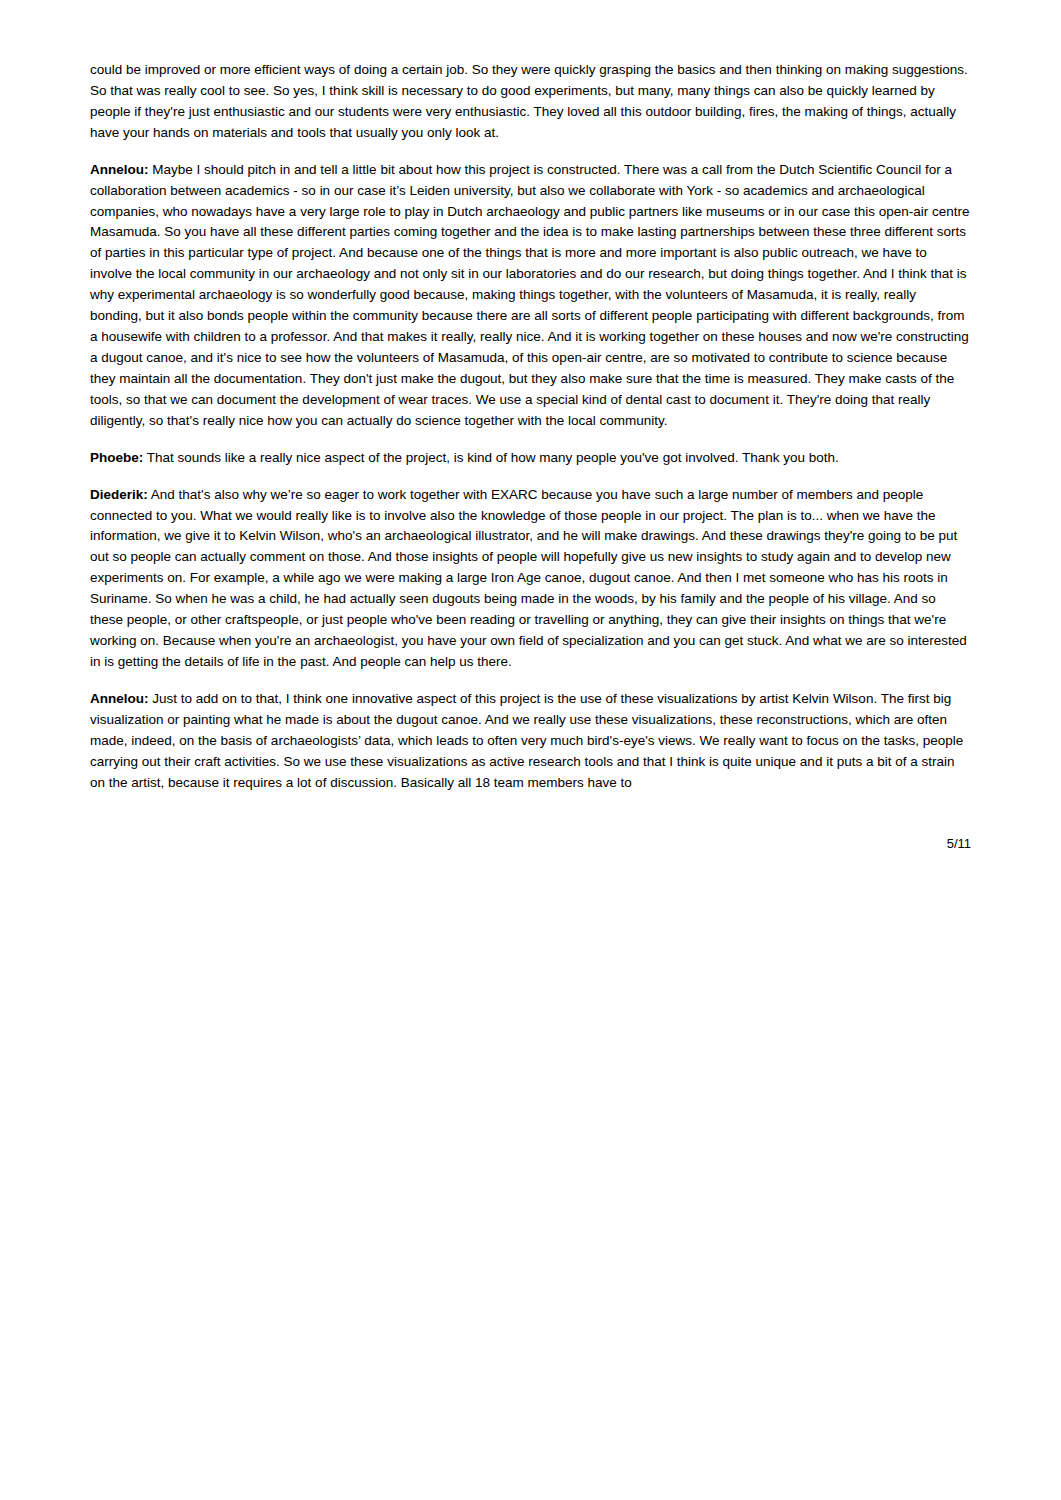could be improved or more efficient ways of doing a certain job. So they were quickly grasping the basics and then thinking on making suggestions. So that was really cool to see. So yes, I think skill is necessary to do good experiments, but many, many things can also be quickly learned by people if they're just enthusiastic and our students were very enthusiastic. They loved all this outdoor building, fires, the making of things, actually have your hands on materials and tools that usually you only look at.
Annelou: Maybe I should pitch in and tell a little bit about how this project is constructed. There was a call from the Dutch Scientific Council for a collaboration between academics - so in our case it’s Leiden university, but also we collaborate with York - so academics and archaeological companies, who nowadays have a very large role to play in Dutch archaeology and public partners like museums or in our case this open-air centre Masamuda. So you have all these different parties coming together and the idea is to make lasting partnerships between these three different sorts of parties in this particular type of project. And because one of the things that is more and more important is also public outreach, we have to involve the local community in our archaeology and not only sit in our laboratories and do our research, but doing things together. And I think that is why experimental archaeology is so wonderfully good because, making things together, with the volunteers of Masamuda, it is really, really bonding, but it also bonds people within the community because there are all sorts of different people participating with different backgrounds, from a housewife with children to a professor. And that makes it really, really nice. And it is working together on these houses and now we're constructing a dugout canoe, and it's nice to see how the volunteers of Masamuda, of this open-air centre, are so motivated to contribute to science because they maintain all the documentation. They don't just make the dugout, but they also make sure that the time is measured. They make casts of the tools, so that we can document the development of wear traces. We use a special kind of dental cast to document it. They're doing that really diligently, so that's really nice how you can actually do science together with the local community.
Phoebe: That sounds like a really nice aspect of the project, is kind of how many people you've got involved. Thank you both.
Diederik: And that's also why we’re so eager to work together with EXARC because you have such a large number of members and people connected to you. What we would really like is to involve also the knowledge of those people in our project. The plan is to... when we have the information, we give it to Kelvin Wilson, who's an archaeological illustrator, and he will make drawings. And these drawings they're going to be put out so people can actually comment on those. And those insights of people will hopefully give us new insights to study again and to develop new experiments on. For example, a while ago we were making a large Iron Age canoe, dugout canoe. And then I met someone who has his roots in Suriname. So when he was a child, he had actually seen dugouts being made in the woods, by his family and the people of his village. And so these people, or other craftspeople, or just people who've been reading or travelling or anything, they can give their insights on things that we're working on. Because when you're an archaeologist, you have your own field of specialization and you can get stuck. And what we are so interested in is getting the details of life in the past. And people can help us there.
Annelou: Just to add on to that, I think one innovative aspect of this project is the use of these visualizations by artist Kelvin Wilson. The first big visualization or painting what he made is about the dugout canoe. And we really use these visualizations, these reconstructions, which are often made, indeed, on the basis of archaeologists’ data, which leads to often very much bird's-eye's views. We really want to focus on the tasks, people carrying out their craft activities. So we use these visualizations as active research tools and that I think is quite unique and it puts a bit of a strain on the artist, because it requires a lot of discussion. Basically all 18 team members have to
5/11